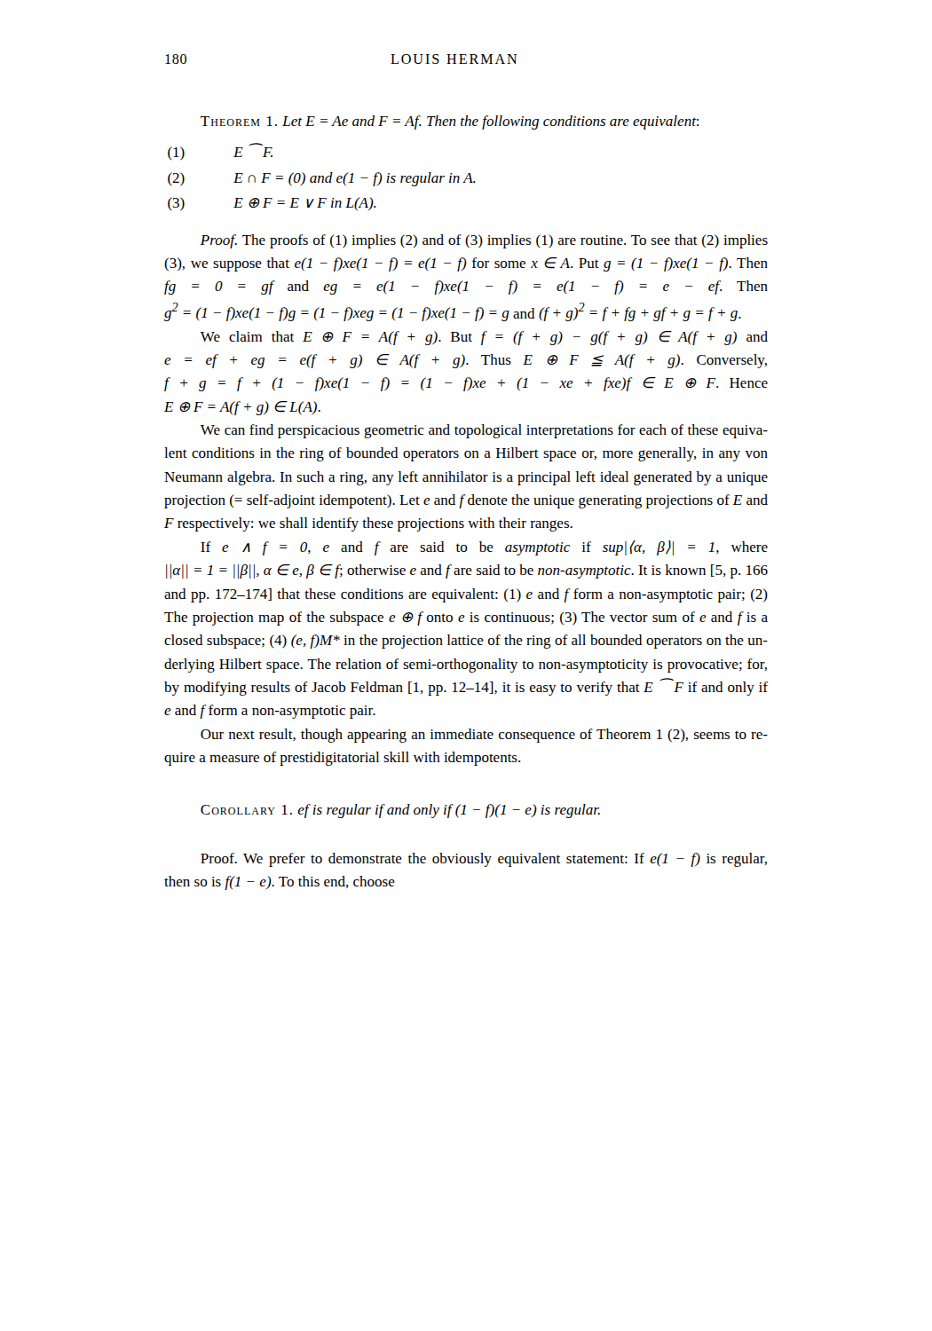180 LOUIS HERMAN
Theorem 1. Let E = Ae and F = Af. Then the following conditions are equivalent:
(1) E ⁀ F.
(2) E ∩ F = (0) and e(1 − f) is regular in A.
(3) E ⊕ F = E ∨ F in L(A).
Proof. The proofs of (1) implies (2) and of (3) implies (1) are routine. To see that (2) implies (3), we suppose that e(1 − f)xe(1 − f) = e(1 − f) for some x ∈ A. Put g = (1 − f)xe(1 − f). Then fg = 0 = gf and eg = e(1 − f)xe(1 − f) = e(1 − f) = e − ef. Then g2 = (1 − f)xe(1 − f)g = (1 − f)xeg = (1 − f)xe(1 − f) = g and (f + g)2 = f + fg + gf + g = f + g.
We claim that E ⊕ F = A(f + g). But f = (f + g) − g(f + g) ∈ A(f + g) and e = ef + eg = e(f + g) ∈ A(f + g). Thus E ⊕ F ≦ A(f + g). Conversely, f + g = f + (1 − f)xe(1 − f) = (1 − f)xe + (1 − xe + fxe)f ∈ E ⊕ F. Hence E ⊕ F = A(f + g) ∈ L(A).
We can find perspicacious geometric and topological interpretations for each of these equivalent conditions in the ring of bounded operators on a Hilbert space or, more generally, in any von Neumann algebra. In such a ring, any left annihilator is a principal left ideal generated by a unique projection (= self-adjoint idempotent). Let e and f denote the unique generating projections of E and F respectively: we shall identify these projections with their ranges.
If e ∧ f = 0, e and f are said to be asymptotic if sup|⟨α, β⟩| = 1, where ||α|| = 1 = ||β||, α ∈ e, β ∈ f; otherwise e and f are said to be non-asymptotic. It is known [5, p. 166 and pp. 172–174] that these conditions are equivalent: (1) e and f form a non-asymptotic pair; (2) The projection map of the subspace e ⊕ f onto e is continuous; (3) The vector sum of e and f is a closed subspace; (4) (e, f)M* in the projection lattice of the ring of all bounded operators on the underlying Hilbert space. The relation of semi-orthogonality to non-asymptoticity is provocative; for, by modifying results of Jacob Feldman [1, pp. 12–14], it is easy to verify that E ⁀ F if and only if e and f form a non-asymptotic pair.
Our next result, though appearing an immediate consequence of Theorem 1 (2), seems to require a measure of prestidigitatorial skill with idempotents.
Corollary 1. ef is regular if and only if (1 − f)(1 − e) is regular.
Proof. We prefer to demonstrate the obviously equivalent statement: If e(1 − f) is regular, then so is f(1 − e). To this end, choose